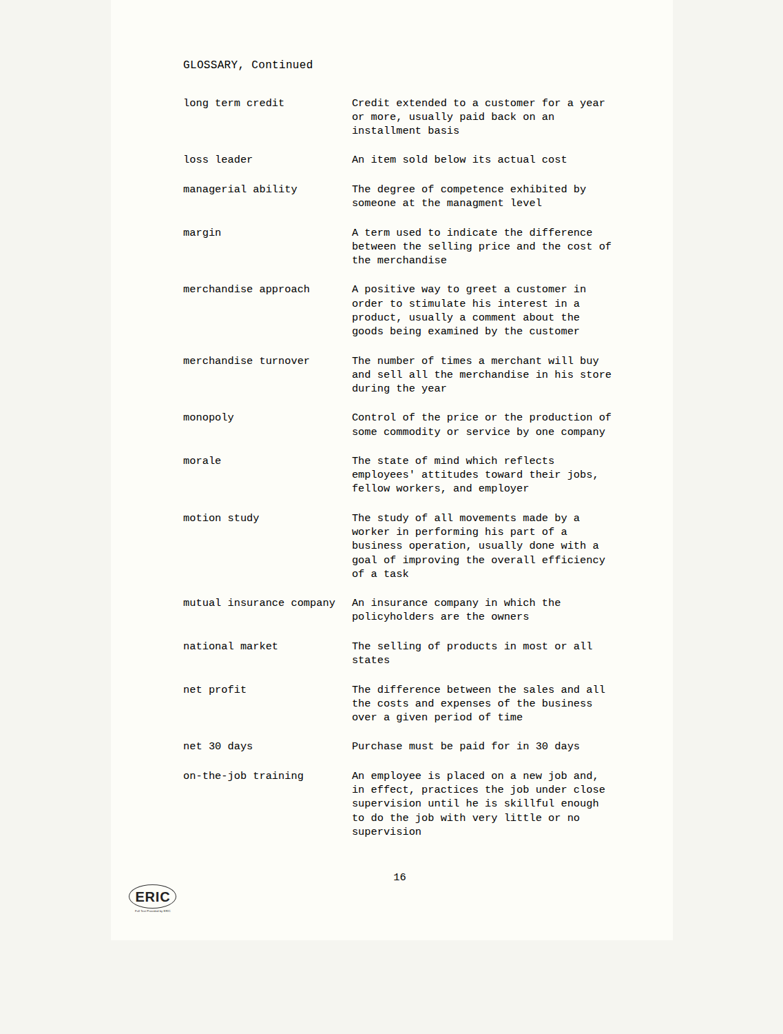GLOSSARY, Continued
| long term credit | Credit extended to a customer for a year or more, usually paid back on an installment basis |
| loss leader | An item sold below its actual cost |
| managerial ability | The degree of competence exhibited by someone at the managment level |
| margin | A term used to indicate the difference between the selling price and the cost of the merchandise |
| merchandise approach | A positive way to greet a customer in order to stimulate his interest in a product, usually a comment about the goods being examined by the customer |
| merchandise turnover | The number of times a merchant will buy and sell all the merchandise in his store during the year |
| monopoly | Control of the price or the production of some commodity or service by one company |
| morale | The state of mind which reflects employees' attitudes toward their jobs, fellow workers, and employer |
| motion study | The study of all movements made by a worker in performing his part of a business operation, usually done with a goal of improving the overall efficiency of a task |
| mutual insurance company | An insurance company in which the policyholders are the owners |
| national market | The selling of products in most or all states |
| net profit | The difference between the sales and all the costs and expenses of the business over a given period of time |
| net 30 days | Purchase must be paid for in 30 days |
| on-the-job training | An employee is placed on a new job and, in effect, practices the job under close supervision until he is skillful enough to do the job with very little or no supervision |
16
ERIC Full Text Provided by ERIC